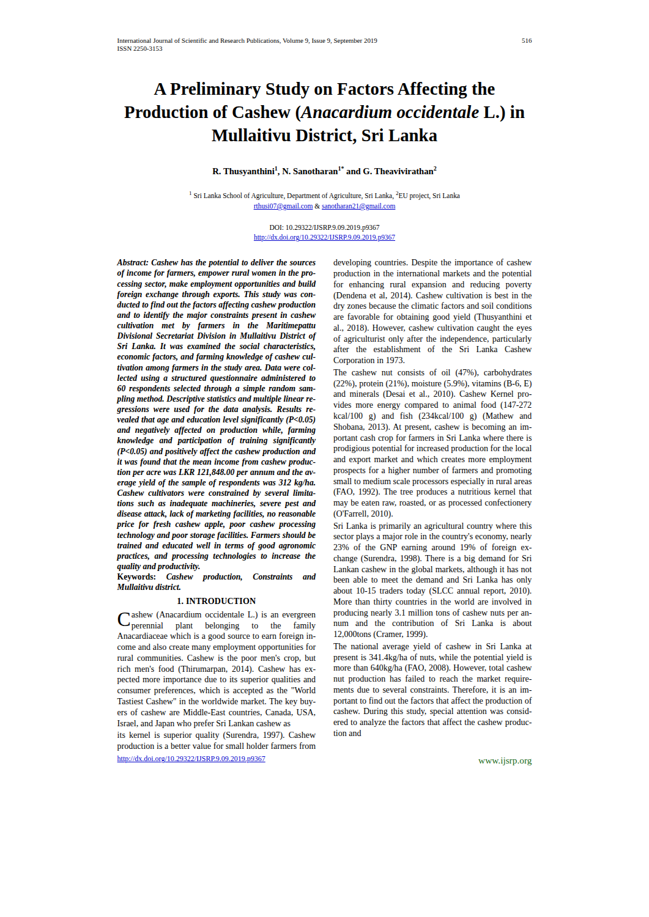International Journal of Scientific and Research Publications, Volume 9, Issue 9, September 2019
ISSN 2250-3153 516
A Preliminary Study on Factors Affecting the Production of Cashew (Anacardium occidentale L.) in Mullaitivu District, Sri Lanka
R. Thusyanthini1, N. Sanotharan1* and G. Theavivirathan2
1 Sri Lanka School of Agriculture, Department of Agriculture, Sri Lanka, 2EU project, Sri Lanka
rthusi07@gmail.com & sanotharan21@gmail.com
DOI: 10.29322/IJSRP.9.09.2019.p9367
http://dx.doi.org/10.29322/IJSRP.9.09.2019.p9367
Abstract: Cashew has the potential to deliver the sources of income for farmers, empower rural women in the processing sector, make employment opportunities and build foreign exchange through exports. This study was conducted to find out the factors affecting cashew production and to identify the major constraints present in cashew cultivation met by farmers in the Maritimepattu Divisional Secretariat Division in Mullaitivu District of Sri Lanka. It was examined the social characteristics, economic factors, and farming knowledge of cashew cultivation among farmers in the study area. Data were collected using a structured questionnaire administered to 60 respondents selected through a simple random sampling method. Descriptive statistics and multiple linear regressions were used for the data analysis. Results revealed that age and education level significantly (P<0.05) and negatively affected on production while, farming knowledge and participation of training significantly (P<0.05) and positively affect the cashew production and it was found that the mean income from cashew production per acre was LKR 121,848.00 per annum and the average yield of the sample of respondents was 312 kg/ha. Cashew cultivators were constrained by several limitations such as inadequate machineries, severe pest and disease attack, lack of marketing facilities, no reasonable price for fresh cashew apple, poor cashew processing technology and poor storage facilities. Farmers should be trained and educated well in terms of good agronomic practices, and processing technologies to increase the quality and productivity.
Keywords: Cashew production, Constraints and Mullaitivu district.
1. Introduction
Cashew (Anacardium occidentale L.) is an evergreen perennial plant belonging to the family Anacardiaceae which is a good source to earn foreign income and also create many employment opportunities for rural communities. Cashew is the poor men's crop, but rich men's food (Thirumarpan, 2014). Cashew has expected more importance due to its superior qualities and consumer preferences, which is accepted as the "World Tastiest Cashew" in the worldwide market. The key buyers of cashew are Middle-East countries, Canada, USA, Israel, and Japan who prefer Sri Lankan cashew as
its kernel is superior quality (Surendra, 1997). Cashew production is a better value for small holder farmers from developing countries. Despite the importance of cashew production in the international markets and the potential for enhancing rural expansion and reducing poverty (Dendena et al, 2014). Cashew cultivation is best in the dry zones because the climatic factors and soil conditions are favorable for obtaining good yield (Thusyanthini et al., 2018). However, cashew cultivation caught the eyes of agriculturist only after the independence, particularly after the establishment of the Sri Lanka Cashew Corporation in 1973.
The cashew nut consists of oil (47%), carbohydrates (22%), protein (21%), moisture (5.9%), vitamins (B-6, E) and minerals (Desai et al., 2010). Cashew Kernel provides more energy compared to animal food (147-272 kcal/100 g) and fish (234kcal/100 g) (Mathew and Shobana, 2013). At present, cashew is becoming an important cash crop for farmers in Sri Lanka where there is prodigious potential for increased production for the local and export market and which creates more employment prospects for a higher number of farmers and promoting small to medium scale processors especially in rural areas (FAO, 1992). The tree produces a nutritious kernel that may be eaten raw, roasted, or as processed confectionery (O'Farrell, 2010).
Sri Lanka is primarily an agricultural country where this sector plays a major role in the country's economy, nearly 23% of the GNP earning around 19% of foreign exchange (Surendra, 1998). There is a big demand for Sri Lankan cashew in the global markets, although it has not been able to meet the demand and Sri Lanka has only about 10-15 traders today (SLCC annual report, 2010). More than thirty countries in the world are involved in producing nearly 3.1 million tons of cashew nuts per annum and the contribution of Sri Lanka is about 12,000tons (Cramer, 1999).
The national average yield of cashew in Sri Lanka at present is 341.4kg/ha of nuts, while the potential yield is more than 640kg/ha (FAO, 2008). However, total cashew nut production has failed to reach the market requirements due to several constraints. Therefore, it is an important to find out the factors that affect the production of cashew. During this study, special attention was considered to analyze the factors that affect the cashew production and
http://dx.doi.org/10.29322/IJSRP.9.09.2019.p9367 www.ijsrp.org